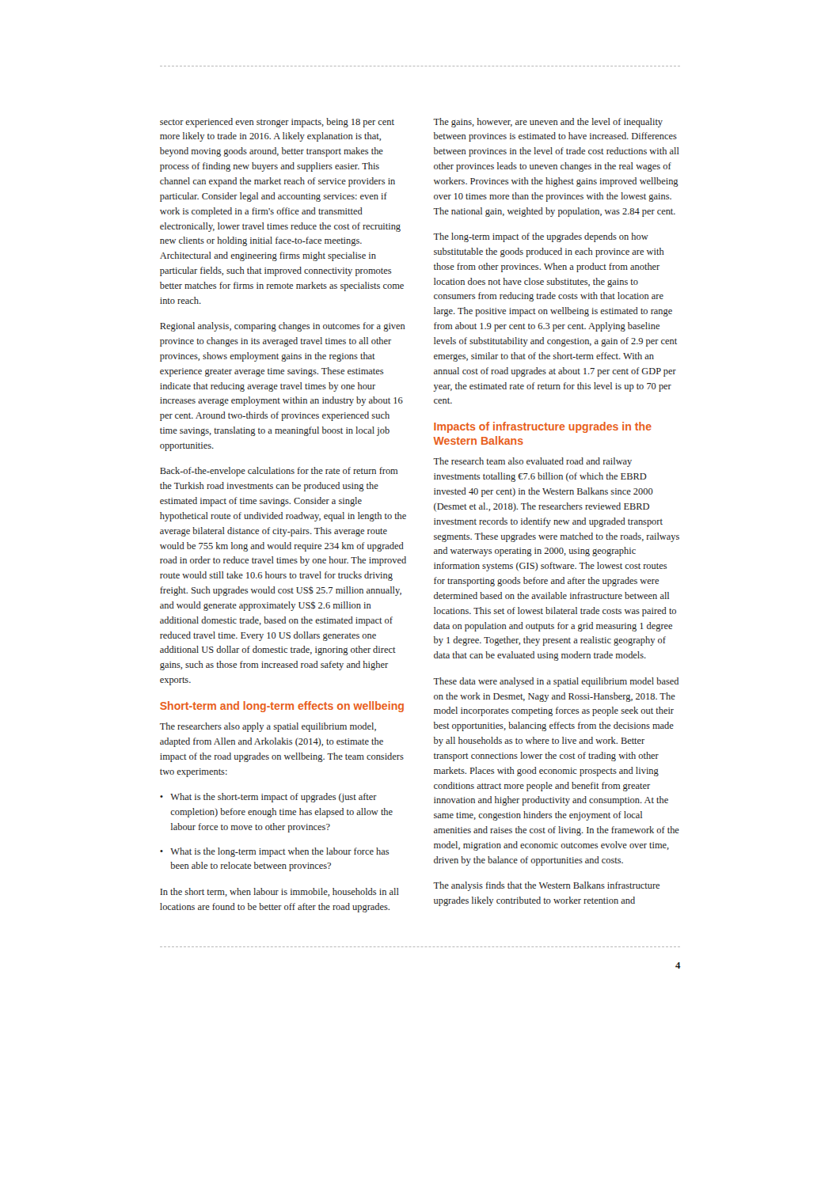sector experienced even stronger impacts, being 18 per cent more likely to trade in 2016. A likely explanation is that, beyond moving goods around, better transport makes the process of finding new buyers and suppliers easier. This channel can expand the market reach of service providers in particular. Consider legal and accounting services: even if work is completed in a firm's office and transmitted electronically, lower travel times reduce the cost of recruiting new clients or holding initial face-to-face meetings. Architectural and engineering firms might specialise in particular fields, such that improved connectivity promotes better matches for firms in remote markets as specialists come into reach.
Regional analysis, comparing changes in outcomes for a given province to changes in its averaged travel times to all other provinces, shows employment gains in the regions that experience greater average time savings. These estimates indicate that reducing average travel times by one hour increases average employment within an industry by about 16 per cent. Around two-thirds of provinces experienced such time savings, translating to a meaningful boost in local job opportunities.
Back-of-the-envelope calculations for the rate of return from the Turkish road investments can be produced using the estimated impact of time savings. Consider a single hypothetical route of undivided roadway, equal in length to the average bilateral distance of city-pairs. This average route would be 755 km long and would require 234 km of upgraded road in order to reduce travel times by one hour. The improved route would still take 10.6 hours to travel for trucks driving freight. Such upgrades would cost US$ 25.7 million annually, and would generate approximately US$ 2.6 million in additional domestic trade, based on the estimated impact of reduced travel time. Every 10 US dollars generates one additional US dollar of domestic trade, ignoring other direct gains, such as those from increased road safety and higher exports.
Short-term and long-term effects on wellbeing
The researchers also apply a spatial equilibrium model, adapted from Allen and Arkolakis (2014), to estimate the impact of the road upgrades on wellbeing. The team considers two experiments:
What is the short-term impact of upgrades (just after completion) before enough time has elapsed to allow the labour force to move to other provinces?
What is the long-term impact when the labour force has been able to relocate between provinces?
In the short term, when labour is immobile, households in all locations are found to be better off after the road upgrades. The gains, however, are uneven and the level of inequality between provinces is estimated to have increased. Differences between provinces in the level of trade cost reductions with all other provinces leads to uneven changes in the real wages of workers. Provinces with the highest gains improved wellbeing over 10 times more than the provinces with the lowest gains. The national gain, weighted by population, was 2.84 per cent.
The long-term impact of the upgrades depends on how substitutable the goods produced in each province are with those from other provinces. When a product from another location does not have close substitutes, the gains to consumers from reducing trade costs with that location are large. The positive impact on wellbeing is estimated to range from about 1.9 per cent to 6.3 per cent. Applying baseline levels of substitutability and congestion, a gain of 2.9 per cent emerges, similar to that of the short-term effect. With an annual cost of road upgrades at about 1.7 per cent of GDP per year, the estimated rate of return for this level is up to 70 per cent.
Impacts of infrastructure upgrades in the Western Balkans
The research team also evaluated road and railway investments totalling €7.6 billion (of which the EBRD invested 40 per cent) in the Western Balkans since 2000 (Desmet et al., 2018). The researchers reviewed EBRD investment records to identify new and upgraded transport segments. These upgrades were matched to the roads, railways and waterways operating in 2000, using geographic information systems (GIS) software. The lowest cost routes for transporting goods before and after the upgrades were determined based on the available infrastructure between all locations. This set of lowest bilateral trade costs was paired to data on population and outputs for a grid measuring 1 degree by 1 degree. Together, they present a realistic geography of data that can be evaluated using modern trade models.
These data were analysed in a spatial equilibrium model based on the work in Desmet, Nagy and Rossi-Hansberg, 2018. The model incorporates competing forces as people seek out their best opportunities, balancing effects from the decisions made by all households as to where to live and work. Better transport connections lower the cost of trading with other markets. Places with good economic prospects and living conditions attract more people and benefit from greater innovation and higher productivity and consumption. At the same time, congestion hinders the enjoyment of local amenities and raises the cost of living. In the framework of the model, migration and economic outcomes evolve over time, driven by the balance of opportunities and costs.
The analysis finds that the Western Balkans infrastructure upgrades likely contributed to worker retention and
4